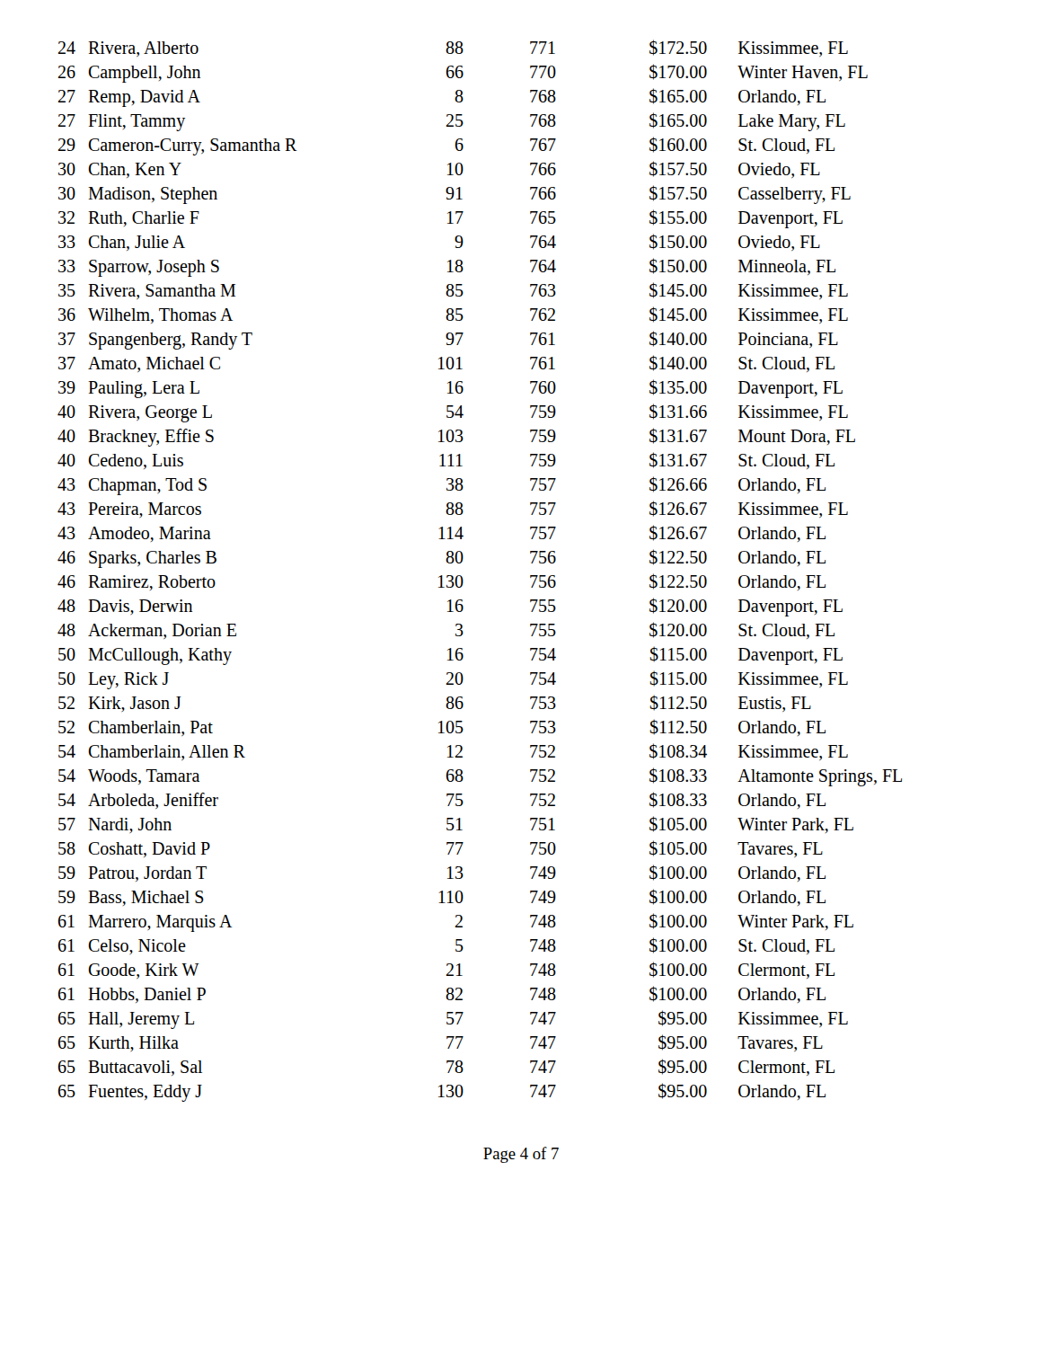| 24 | Rivera, Alberto | 88 | 771 | $172.50 | Kissimmee, FL |
| 26 | Campbell, John | 66 | 770 | $170.00 | Winter Haven, FL |
| 27 | Remp, David A | 8 | 768 | $165.00 | Orlando, FL |
| 27 | Flint, Tammy | 25 | 768 | $165.00 | Lake Mary, FL |
| 29 | Cameron-Curry, Samantha R | 6 | 767 | $160.00 | St. Cloud, FL |
| 30 | Chan, Ken Y | 10 | 766 | $157.50 | Oviedo, FL |
| 30 | Madison, Stephen | 91 | 766 | $157.50 | Casselberry, FL |
| 32 | Ruth, Charlie F | 17 | 765 | $155.00 | Davenport, FL |
| 33 | Chan, Julie A | 9 | 764 | $150.00 | Oviedo, FL |
| 33 | Sparrow, Joseph S | 18 | 764 | $150.00 | Minneola, FL |
| 35 | Rivera, Samantha M | 85 | 763 | $145.00 | Kissimmee, FL |
| 36 | Wilhelm, Thomas A | 85 | 762 | $145.00 | Kissimmee, FL |
| 37 | Spangenberg, Randy T | 97 | 761 | $140.00 | Poinciana, FL |
| 37 | Amato, Michael C | 101 | 761 | $140.00 | St. Cloud, FL |
| 39 | Pauling, Lera L | 16 | 760 | $135.00 | Davenport, FL |
| 40 | Rivera, George L | 54 | 759 | $131.66 | Kissimmee, FL |
| 40 | Brackney, Effie S | 103 | 759 | $131.67 | Mount Dora, FL |
| 40 | Cedeno, Luis | 111 | 759 | $131.67 | St. Cloud, FL |
| 43 | Chapman, Tod S | 38 | 757 | $126.66 | Orlando, FL |
| 43 | Pereira, Marcos | 88 | 757 | $126.67 | Kissimmee, FL |
| 43 | Amodeo, Marina | 114 | 757 | $126.67 | Orlando, FL |
| 46 | Sparks, Charles B | 80 | 756 | $122.50 | Orlando, FL |
| 46 | Ramirez, Roberto | 130 | 756 | $122.50 | Orlando, FL |
| 48 | Davis, Derwin | 16 | 755 | $120.00 | Davenport, FL |
| 48 | Ackerman, Dorian E | 3 | 755 | $120.00 | St. Cloud, FL |
| 50 | McCullough, Kathy | 16 | 754 | $115.00 | Davenport, FL |
| 50 | Ley, Rick J | 20 | 754 | $115.00 | Kissimmee, FL |
| 52 | Kirk, Jason J | 86 | 753 | $112.50 | Eustis, FL |
| 52 | Chamberlain, Pat | 105 | 753 | $112.50 | Orlando, FL |
| 54 | Chamberlain, Allen R | 12 | 752 | $108.34 | Kissimmee, FL |
| 54 | Woods, Tamara | 68 | 752 | $108.33 | Altamonte Springs, FL |
| 54 | Arboleda, Jeniffer | 75 | 752 | $108.33 | Orlando, FL |
| 57 | Nardi, John | 51 | 751 | $105.00 | Winter Park, FL |
| 58 | Coshatt, David P | 77 | 750 | $105.00 | Tavares, FL |
| 59 | Patrou, Jordan T | 13 | 749 | $100.00 | Orlando, FL |
| 59 | Bass, Michael S | 110 | 749 | $100.00 | Orlando, FL |
| 61 | Marrero, Marquis A | 2 | 748 | $100.00 | Winter Park, FL |
| 61 | Celso, Nicole | 5 | 748 | $100.00 | St. Cloud, FL |
| 61 | Goode, Kirk W | 21 | 748 | $100.00 | Clermont, FL |
| 61 | Hobbs, Daniel P | 82 | 748 | $100.00 | Orlando, FL |
| 65 | Hall, Jeremy L | 57 | 747 | $95.00 | Kissimmee, FL |
| 65 | Kurth, Hilka | 77 | 747 | $95.00 | Tavares, FL |
| 65 | Buttacavoli, Sal | 78 | 747 | $95.00 | Clermont, FL |
| 65 | Fuentes, Eddy J | 130 | 747 | $95.00 | Orlando, FL |
Page 4 of 7